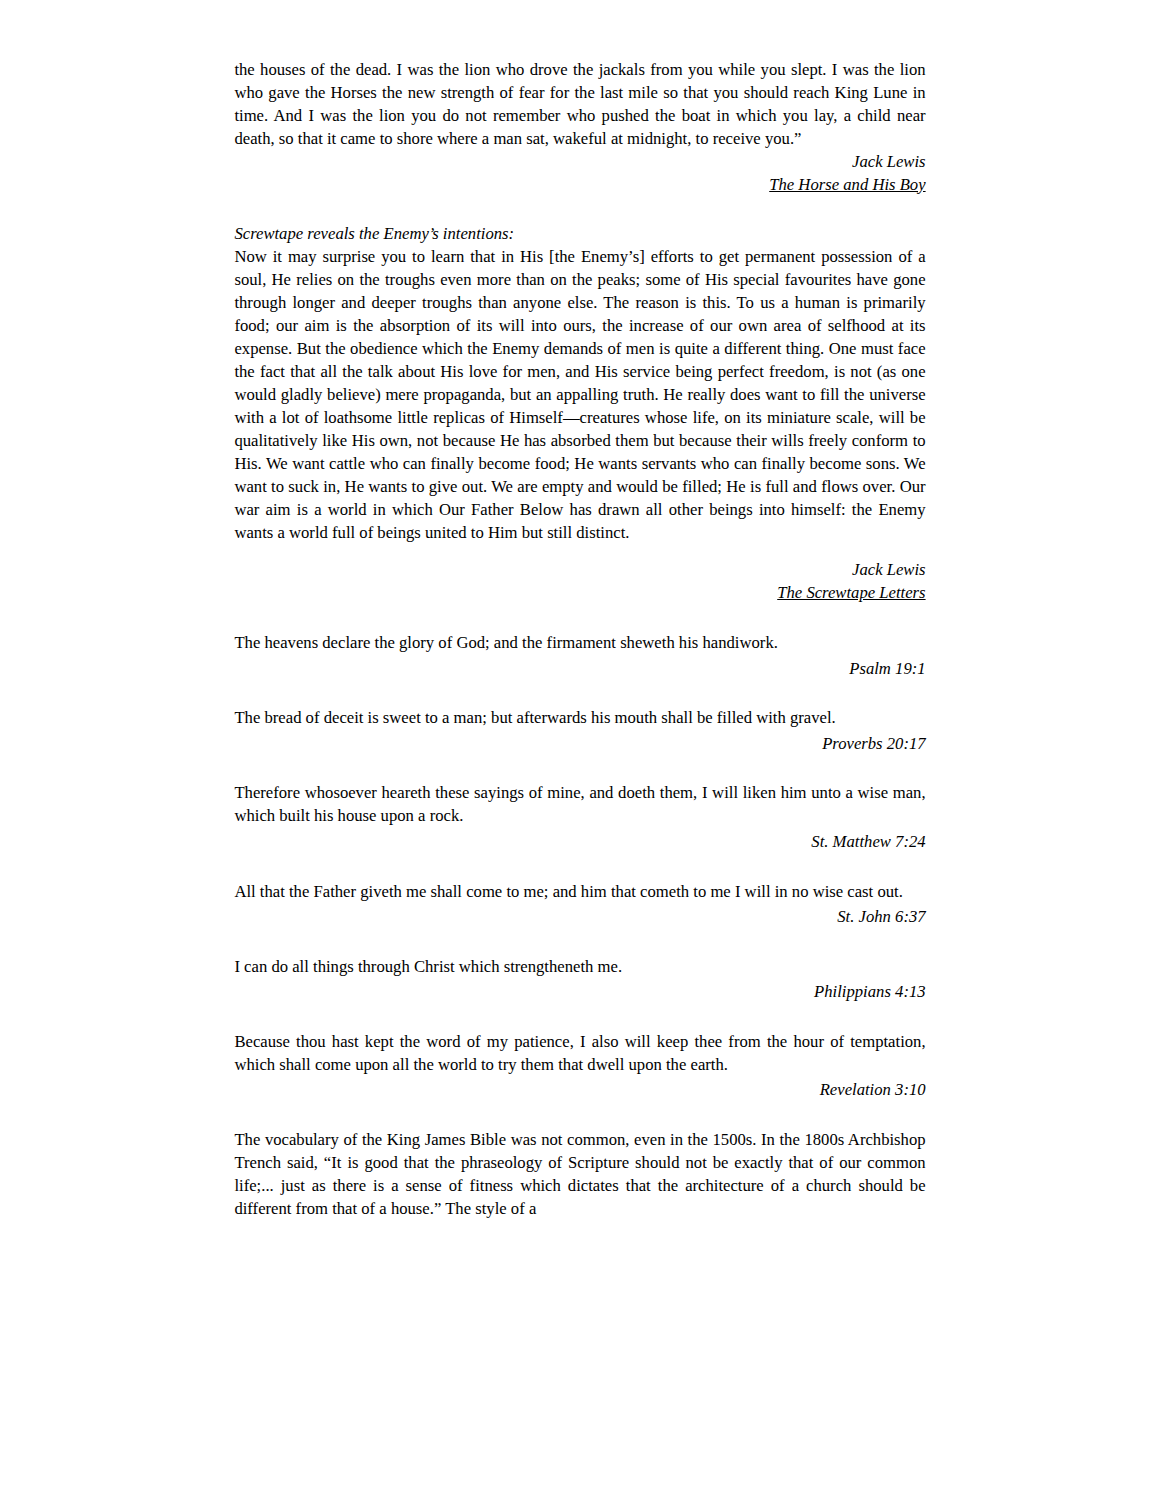the houses of the dead. I was the lion who drove the jackals from you while you slept. I was the lion who gave the Horses the new strength of fear for the last mile so that you should reach King Lune in time. And I was the lion you do not remember who pushed the boat in which you lay, a child near death, so that it came to shore where a man sat, wakeful at midnight, to receive you.”
Jack Lewis
The Horse and His Boy
Screwtape reveals the Enemy’s intentions:
Now it may surprise you to learn that in His [the Enemy’s] efforts to get permanent possession of a soul, He relies on the troughs even more than on the peaks; some of His special favourites have gone through longer and deeper troughs than anyone else. The reason is this. To us a human is primarily food; our aim is the absorption of its will into ours, the increase of our own area of selfhood at its expense. But the obedience which the Enemy demands of men is quite a different thing. One must face the fact that all the talk about His love for men, and His service being perfect freedom, is not (as one would gladly believe) mere propaganda, but an appalling truth. He really does want to fill the universe with a lot of loathsome little replicas of Himself—creatures whose life, on its miniature scale, will be qualitatively like His own, not because He has absorbed them but because their wills freely conform to His. We want cattle who can finally become food; He wants servants who can finally become sons. We want to suck in, He wants to give out. We are empty and would be filled; He is full and flows over. Our war aim is a world in which Our Father Below has drawn all other beings into himself: the Enemy wants a world full of beings united to Him but still distinct.
Jack Lewis
The Screwtape Letters
The heavens declare the glory of God; and the firmament sheweth his handiwork.
Psalm 19:1
The bread of deceit is sweet to a man; but afterwards his mouth shall be filled with gravel.
Proverbs 20:17
Therefore whosoever heareth these sayings of mine, and doeth them, I will liken him unto a wise man, which built his house upon a rock.
St. Matthew 7:24
All that the Father giveth me shall come to me; and him that cometh to me I will in no wise cast out.
St. John 6:37
I can do all things through Christ which strengtheneth me.
Philippians 4:13
Because thou hast kept the word of my patience, I also will keep thee from the hour of temptation, which shall come upon all the world to try them that dwell upon the earth.
Revelation 3:10
The vocabulary of the King James Bible was not common, even in the 1500s. In the 1800s Archbishop Trench said, “It is good that the phraseology of Scripture should not be exactly that of our common life;... just as there is a sense of fitness which dictates that the architecture of a church should be different from that of a house.” The style of a